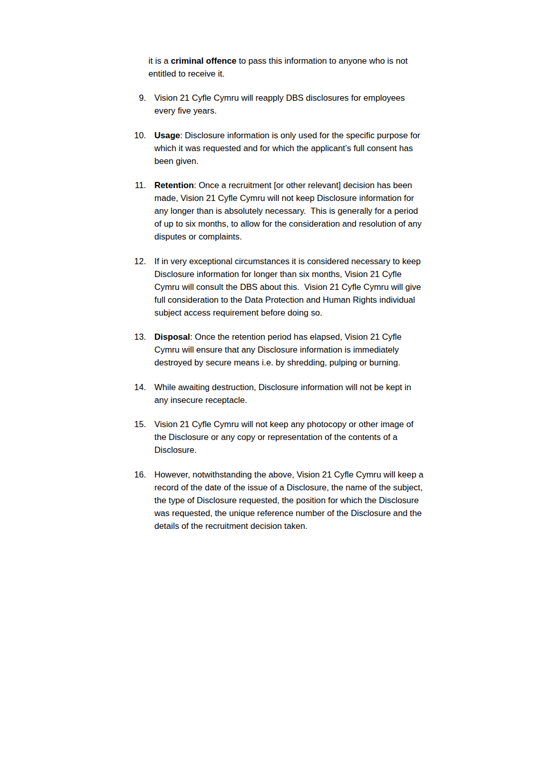it is a criminal offence to pass this information to anyone who is not entitled to receive it.
Vision 21 Cyfle Cymru will reapply DBS disclosures for employees every five years.
Usage: Disclosure information is only used for the specific purpose for which it was requested and for which the applicant’s full consent has been given.
Retention: Once a recruitment [or other relevant] decision has been made, Vision 21 Cyfle Cymru will not keep Disclosure information for any longer than is absolutely necessary. This is generally for a period of up to six months, to allow for the consideration and resolution of any disputes or complaints.
If in very exceptional circumstances it is considered necessary to keep Disclosure information for longer than six months, Vision 21 Cyfle Cymru will consult the DBS about this. Vision 21 Cyfle Cymru will give full consideration to the Data Protection and Human Rights individual subject access requirement before doing so.
Disposal: Once the retention period has elapsed, Vision 21 Cyfle Cymru will ensure that any Disclosure information is immediately destroyed by secure means i.e. by shredding, pulping or burning.
While awaiting destruction, Disclosure information will not be kept in any insecure receptacle.
Vision 21 Cyfle Cymru will not keep any photocopy or other image of the Disclosure or any copy or representation of the contents of a Disclosure.
However, notwithstanding the above, Vision 21 Cyfle Cymru will keep a record of the date of the issue of a Disclosure, the name of the subject, the type of Disclosure requested, the position for which the Disclosure was requested, the unique reference number of the Disclosure and the details of the recruitment decision taken.